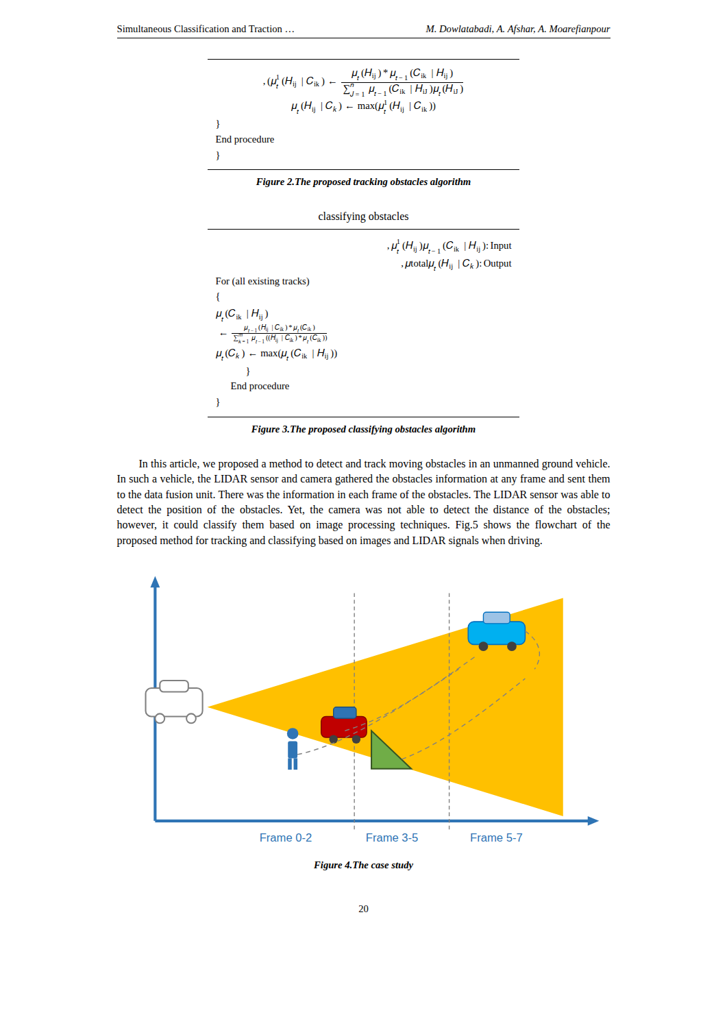Simultaneous Classification and Traction … M. Dowlatabadi, A. Afshar, A. Moarefianpour
, ( μt1 (Hij | Cik) ← μt (Hij) * μt−1 (Cik | Hij) ∑ J=1 n μt−1 (Cik | HiJ) μt (HiJ)
μt (Hij | Ck) ← max ( μt1 (Hij | Cik))
}
End procedure
}
Figure 2.The proposed tracking obstacles algorithm
classifying obstacles
, μt1 (Hij) μt−1 (Cik | Hij) : Input
, μtotal μt (Hij | Ck) : Output
For (all existing tracks)
{
μt (Cik | Hij)
← μt−1 (Hij | Cik) * μt (Cik) ∑ k=1 m μt−1 ((Hij | Cik) * μt (Cik))
μt (Ck) ← max ( μt (Cik | Hij))
}
End procedure
}
Figure 3.The proposed classifying obstacles algorithm
In this article, we proposed a method to detect and track moving obstacles in an unmanned ground vehicle. In such a vehicle, the LIDAR sensor and camera gathered the obstacles information at any frame and sent them to the data fusion unit. There was the information in each frame of the obstacles. The LIDAR sensor was able to detect the position of the obstacles. Yet, the camera was not able to detect the distance of the obstacles; however, it could classify them based on image processing techniques. Fig.5 shows the flowchart of the proposed method for tracking and classifying based on images and LIDAR signals when driving.
Frame 0-2 Frame 3-5 Frame 5-7
Figure 4.The case study
20